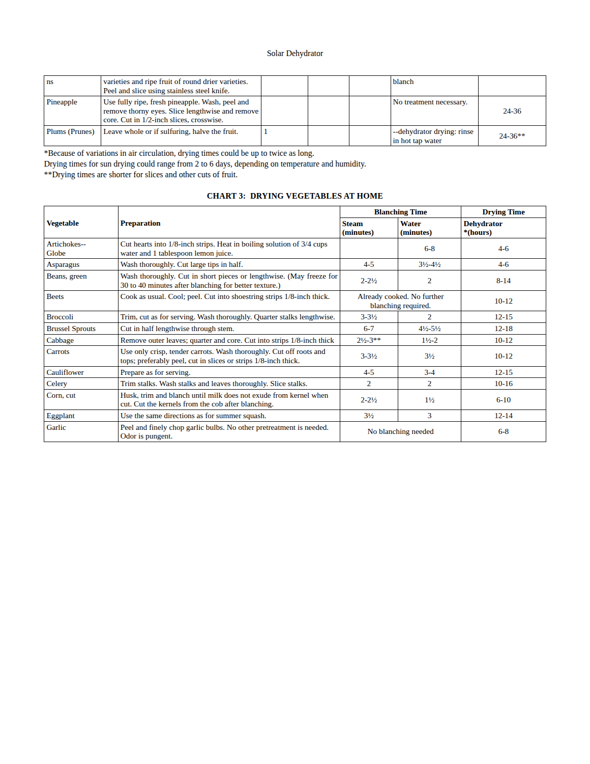Solar Dehydrator
| ns | varieties and ripe fruit of round drier varieties. Peel and slice using stainless steel knife. | | | | blanch | |
| Pineapple | Use fully ripe, fresh pineapple. Wash, peel and remove thorny eyes. Slice lengthwise and remove core. Cut in 1/2-inch slices, crosswise. | | | | No treatment necessary. | 24-36 |
| Plums (Prunes) | Leave whole or if sulfuring, halve the fruit. | 1 | | | --dehydrator drying: rinse in hot tap water | 24-36** |
*Because of variations in air circulation, drying times could be up to twice as long.
Drying times for sun drying could range from 2 to 6 days, depending on temperature and humidity.
**Drying times are shorter for slices and other cuts of fruit.
CHART 3: DRYING VEGETABLES AT HOME
| | | Blanching Time | Drying Time |
| Vegetable | Preparation | Steam (minutes) | Water (minutes) | Dehydrator *(hours) |
| Artichokes-- Globe | Cut hearts into 1/8-inch strips. Heat in boiling solution of 3/4 cups water and 1 tablespoon lemon juice. | | 6-8 | 4-6 |
| Asparagus | Wash thoroughly. Cut large tips in half. | 4-5 | 3½-4½ | 4-6 |
| Beans, green | Wash thoroughly. Cut in short pieces or lengthwise. (May freeze for 30 to 40 minutes after blanching for better texture.) | 2-2½ | 2 | 8-14 |
| Beets | Cook as usual. Cool; peel. Cut into shoestring strips 1/8-inch thick. | Already cooked. No further blanching required. | 10-12 |
| Broccoli | Trim, cut as for serving. Wash thoroughly. Quarter stalks lengthwise. | 3-3½ | 2 | 12-15 |
| Brussel Sprouts | Cut in half lengthwise through stem. | 6-7 | 4½-5½ | 12-18 |
| Cabbage | Remove outer leaves; quarter and core. Cut into strips 1/8-inch thick | 2½-3** | 1½-2 | 10-12 |
| Carrots | Use only crisp, tender carrots. Wash thoroughly. Cut off roots and tops; preferably peel, cut in slices or strips 1/8-inch thick. | 3-3½ | 3½ | 10-12 |
| Cauliflower | Prepare as for serving. | 4-5 | 3-4 | 12-15 |
| Celery | Trim stalks. Wash stalks and leaves thoroughly. Slice stalks. | 2 | 2 | 10-16 |
| Corn, cut | Husk, trim and blanch until milk does not exude from kernel when cut. Cut the kernels from the cob after blanching. | 2-2½ | 1½ | 6-10 |
| Eggplant | Use the same directions as for summer squash. | 3½ | 3 | 12-14 |
| Garlic | Peel and finely chop garlic bulbs. No other pretreatment is needed. Odor is pungent. | No blanching needed | 6-8 |